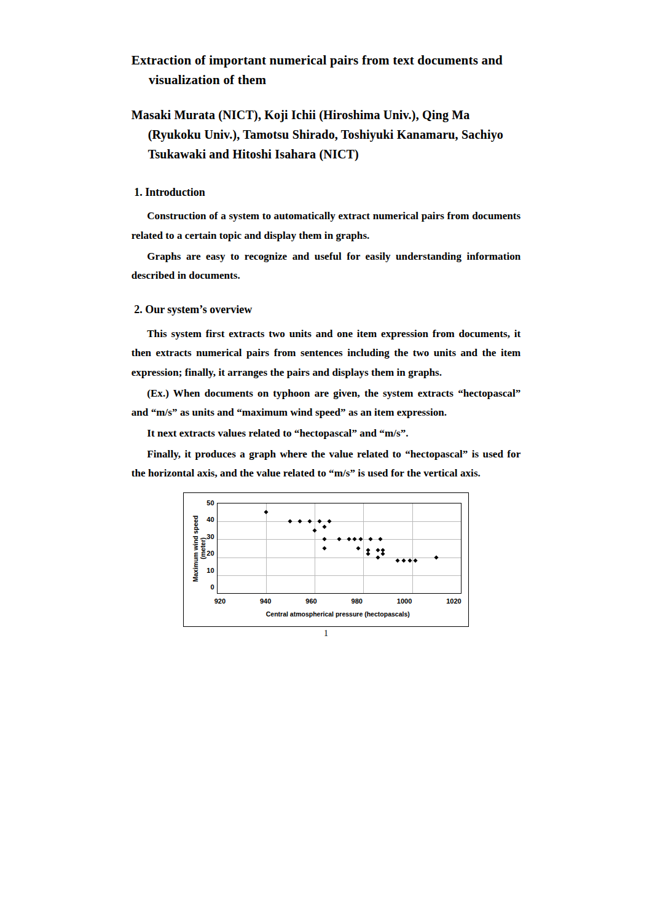Extraction of important numerical pairs from text documents and visualization of them
Masaki Murata (NICT), Koji Ichii (Hiroshima Univ.), Qing Ma (Ryukoku Univ.), Tamotsu Shirado, Toshiyuki Kanamaru, Sachiyo Tsukawaki and Hitoshi Isahara (NICT)
1. Introduction
Construction of a system to automatically extract numerical pairs from documents related to a certain topic and display them in graphs.
Graphs are easy to recognize and useful for easily understanding information described in documents.
2. Our system’s overview
This system first extracts two units and one item expression from documents, it then extracts numerical pairs from sentences including the two units and the item expression; finally, it arranges the pairs and displays them in graphs.
(Ex.) When documents on typhoon are given, the system extracts “hectopascal” and “m/s” as units and “maximum wind speed” as an item expression.
It next extracts values related to “hectopascal” and “m/s”.
Finally, it produces a graph where the value related to “hectopascal” is used for the horizontal axis, and the value related to “m/s” is used for the vertical axis.
Maximum wind speed
(meter)
50 40 30 20 10 0
920 940 960 980 1000 1020
Central atmospherical pressure (hectopascals)
1